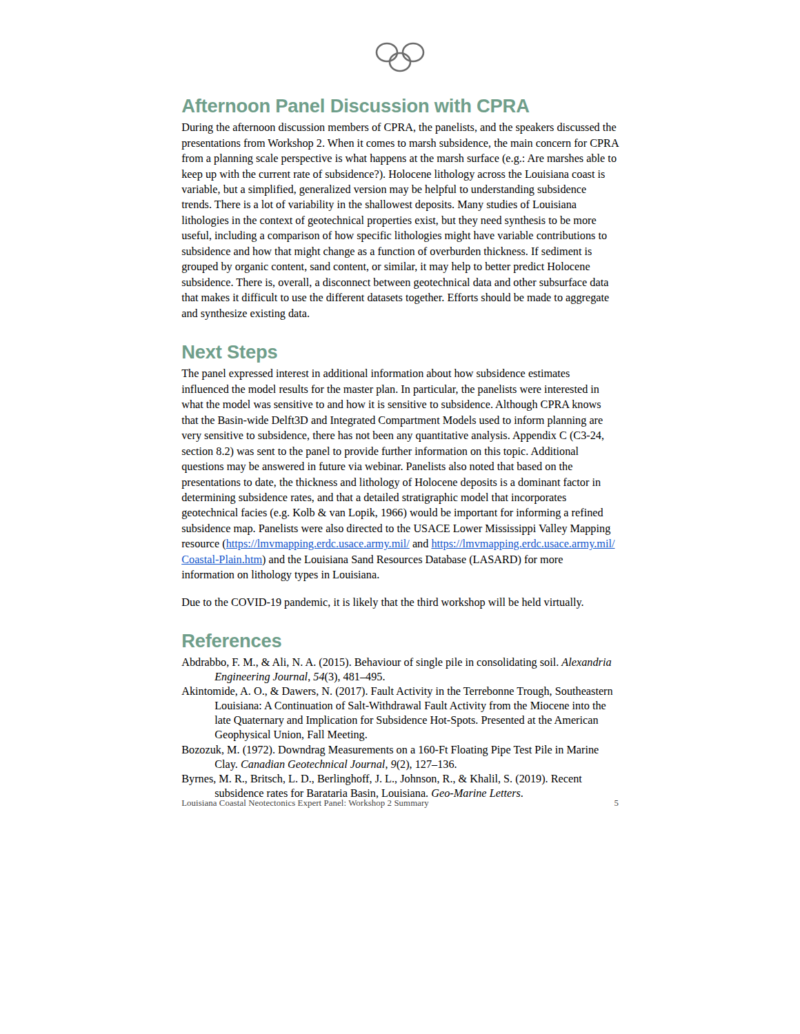Afternoon Panel Discussion with CPRA
During the afternoon discussion members of CPRA, the panelists, and the speakers discussed the presentations from Workshop 2. When it comes to marsh subsidence, the main concern for CPRA from a planning scale perspective is what happens at the marsh surface (e.g.: Are marshes able to keep up with the current rate of subsidence?). Holocene lithology across the Louisiana coast is variable, but a simplified, generalized version may be helpful to understanding subsidence trends. There is a lot of variability in the shallowest deposits. Many studies of Louisiana lithologies in the context of geotechnical properties exist, but they need synthesis to be more useful, including a comparison of how specific lithologies might have variable contributions to subsidence and how that might change as a function of overburden thickness. If sediment is grouped by organic content, sand content, or similar, it may help to better predict Holocene subsidence. There is, overall, a disconnect between geotechnical data and other subsurface data that makes it difficult to use the different datasets together. Efforts should be made to aggregate and synthesize existing data.
Next Steps
The panel expressed interest in additional information about how subsidence estimates influenced the model results for the master plan. In particular, the panelists were interested in what the model was sensitive to and how it is sensitive to subsidence. Although CPRA knows that the Basin-wide Delft3D and Integrated Compartment Models used to inform planning are very sensitive to subsidence, there has not been any quantitative analysis. Appendix C (C3-24, section 8.2) was sent to the panel to provide further information on this topic. Additional questions may be answered in future via webinar. Panelists also noted that based on the presentations to date, the thickness and lithology of Holocene deposits is a dominant factor in determining subsidence rates, and that a detailed stratigraphic model that incorporates geotechnical facies (e.g. Kolb & van Lopik, 1966) would be important for informing a refined subsidence map. Panelists were also directed to the USACE Lower Mississippi Valley Mapping resource (https://lmvmapping.erdc.usace.army.mil/ and https://lmvmapping.erdc.usace.army.mil/Coastal-Plain.htm) and the Louisiana Sand Resources Database (LASARD) for more information on lithology types in Louisiana.
Due to the COVID-19 pandemic, it is likely that the third workshop will be held virtually.
References
Abdrabbo, F. M., & Ali, N. A. (2015). Behaviour of single pile in consolidating soil. Alexandria Engineering Journal, 54(3), 481–495.
Akintomide, A. O., & Dawers, N. (2017). Fault Activity in the Terrebonne Trough, Southeastern Louisiana: A Continuation of Salt-Withdrawal Fault Activity from the Miocene into the late Quaternary and Implication for Subsidence Hot-Spots. Presented at the American Geophysical Union, Fall Meeting.
Bozozuk, M. (1972). Downdrag Measurements on a 160-Ft Floating Pipe Test Pile in Marine Clay. Canadian Geotechnical Journal, 9(2), 127–136.
Byrnes, M. R., Britsch, L. D., Berlinghoff, J. L., Johnson, R., & Khalil, S. (2019). Recent subsidence rates for Barataria Basin, Louisiana. Geo-Marine Letters.
Louisiana Coastal Neotectonics Expert Panel: Workshop 2 Summary 5